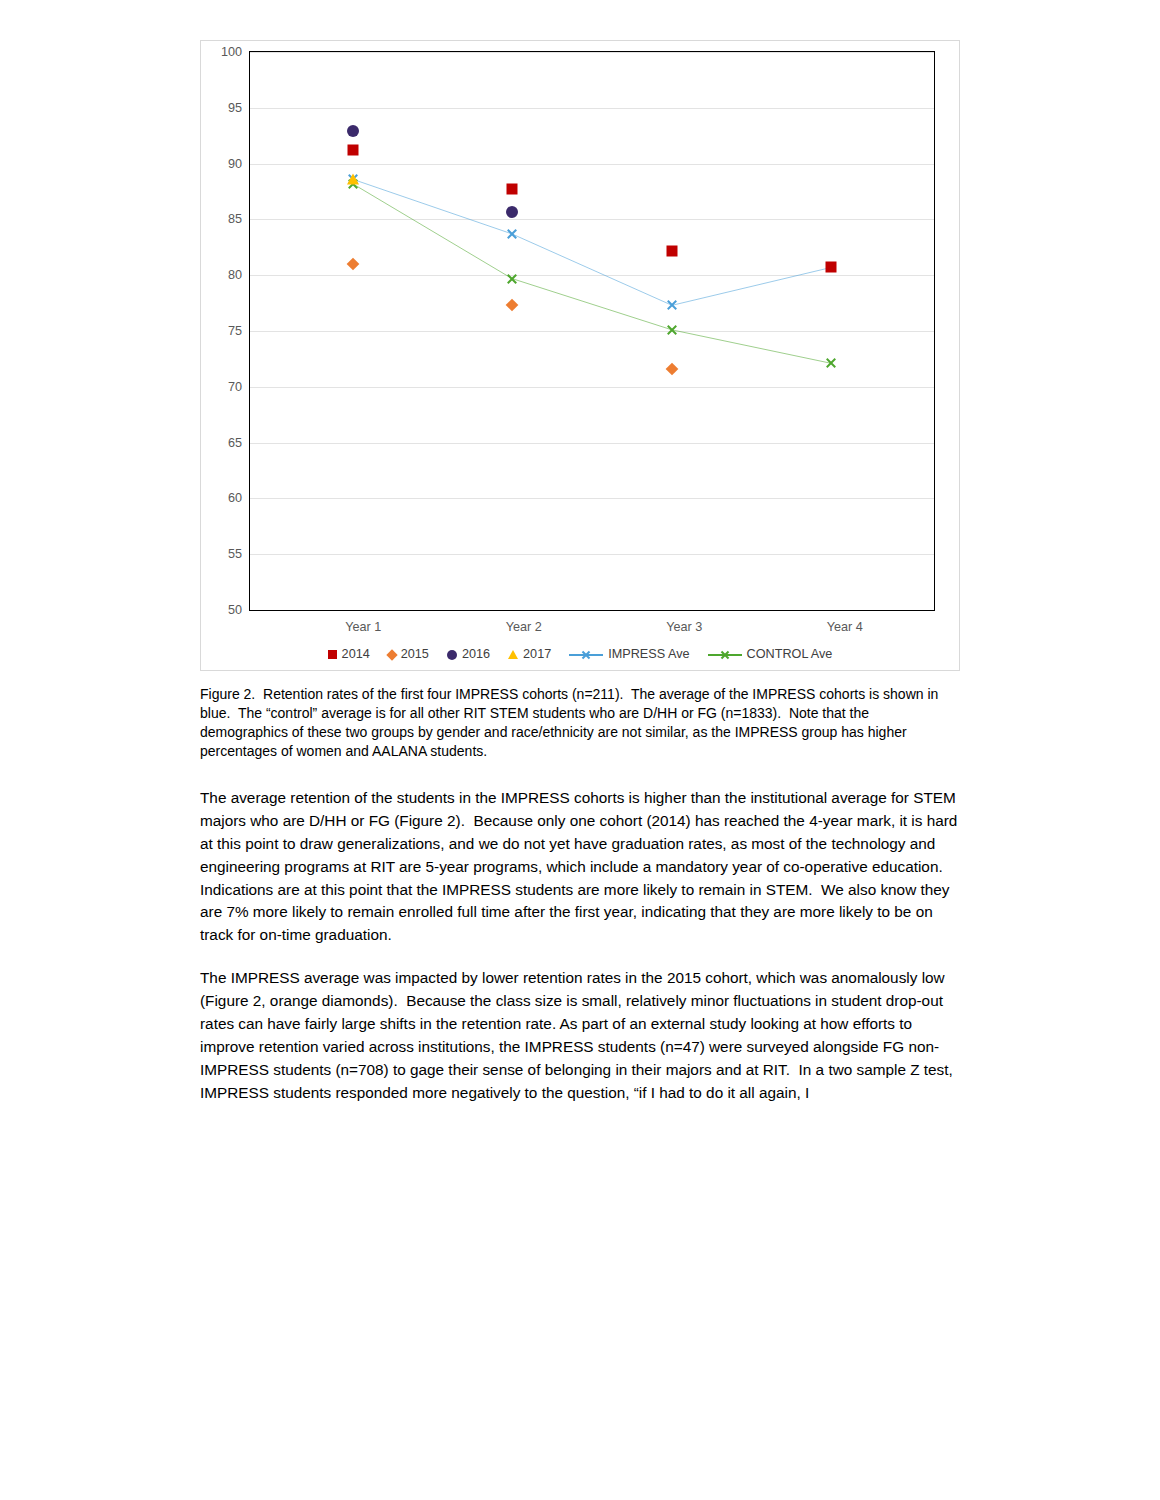100
95
90
85
80
75
70
65
60
55
50
Year 1 Year 2 Year 3 Year 4
2014
2015
2016
2017
IMPRESS Ave
CONTROL Ave
Figure 2. Retention rates of the first four IMPRESS cohorts (n=211). The average of the IMPRESS cohorts is shown in blue. The “control” average is for all other RIT STEM students who are D/HH or FG (n=1833). Note that the demographics of these two groups by gender and race/ethnicity are not similar, as the IMPRESS group has higher percentages of women and AALANA students.
The average retention of the students in the IMPRESS cohorts is higher than the institutional average for STEM majors who are D/HH or FG (Figure 2). Because only one cohort (2014) has reached the 4-year mark, it is hard at this point to draw generalizations, and we do not yet have graduation rates, as most of the technology and engineering programs at RIT are 5-year programs, which include a mandatory year of co-operative education. Indications are at this point that the IMPRESS students are more likely to remain in STEM. We also know they are 7% more likely to remain enrolled full time after the first year, indicating that they are more likely to be on track for on-time graduation.
The IMPRESS average was impacted by lower retention rates in the 2015 cohort, which was anomalously low (Figure 2, orange diamonds). Because the class size is small, relatively minor fluctuations in student drop-out rates can have fairly large shifts in the retention rate. As part of an external study looking at how efforts to improve retention varied across institutions, the IMPRESS students (n=47) were surveyed alongside FG non-IMPRESS students (n=708) to gage their sense of belonging in their majors and at RIT. In a two sample Z test, IMPRESS students responded more negatively to the question, “if I had to do it all again, I